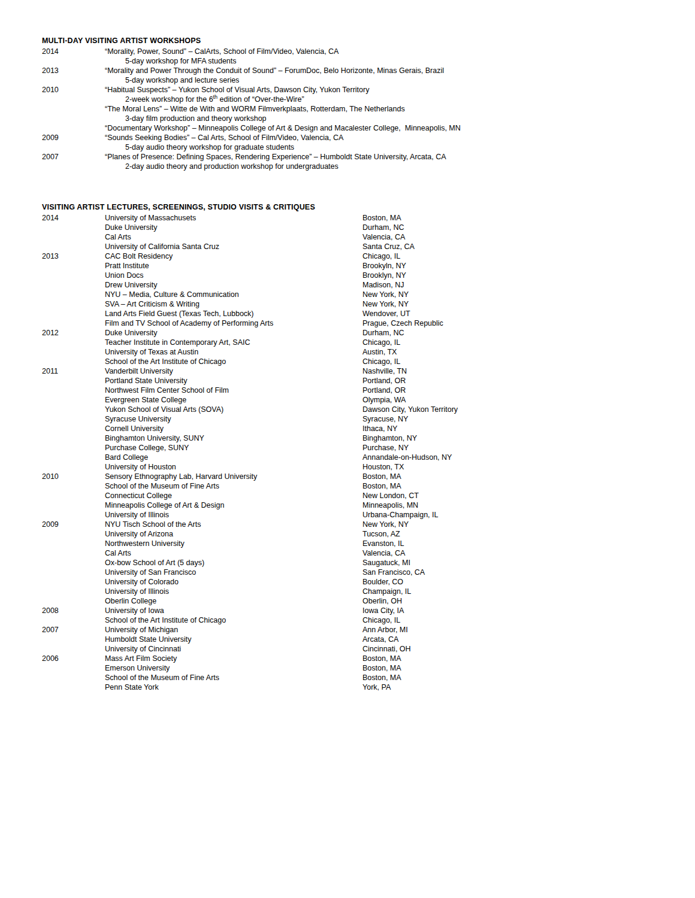MULTI-DAY VISITING ARTIST WORKSHOPS
| 2014 | “Morality, Power, Sound” – CalArts, School of Film/Video, Valencia, CA 5-day workshop for MFA students |
| 2013 | “Morality and Power Through the Conduit of Sound” – ForumDoc, Belo Horizonte, Minas Gerais, Brazil 5-day workshop and lecture series |
| 2010 | “Habitual Suspects” – Yukon School of Visual Arts, Dawson City, Yukon Territory 2-week workshop for the 6 th edition of “Over-the-Wire” “The Moral Lens” – Witte de With and WORM Filmverkplaats, Rotterdam, The Netherlands 3-day film production and theory workshop “Documentary Workshop” – Minneapolis College of Art & Design and Macalester College, Minneapolis, MN |
| 2009 | “Sounds Seeking Bodies” – Cal Arts, School of Film/Video, Valencia, CA 5-day audio theory workshop for graduate students |
| 2007 | “Planes of Presence: Defining Spaces, Rendering Experience” – Humboldt State University, Arcata, CA 2-day audio theory and production workshop for undergraduates |
VISITING ARTIST LECTURES, SCREENINGS, STUDIO VISITS & CRITIQUES
| 2014 | University of Massachusets | Boston, MA |
| | Duke University | Durham, NC |
| | Cal Arts | Valencia, CA |
| | University of California Santa Cruz | Santa Cruz, CA |
| 2013 | CAC Bolt Residency | Chicago, IL |
| | Pratt Institute | Brookyln, NY |
| | Union Docs | Brooklyn, NY |
| | Drew University | Madison, NJ |
| | NYU – Media, Culture & Communication | New York, NY |
| | SVA – Art Criticism & Writing | New York, NY |
| | Land Arts Field Guest (Texas Tech, Lubbock) | Wendover, UT |
| | Film and TV School of Academy of Performing Arts | Prague, Czech Republic |
| 2012 | Duke University | Durham, NC |
| | Teacher Institute in Contemporary Art, SAIC | Chicago, IL |
| | University of Texas at Austin | Austin, TX |
| | School of the Art Institute of Chicago | Chicago, IL |
| 2011 | Vanderbilt University | Nashville, TN |
| | Portland State University | Portland, OR |
| | Northwest Film Center School of Film | Portland, OR |
| | Evergreen State College | Olympia, WA |
| | Yukon School of Visual Arts (SOVA) | Dawson City, Yukon Territory |
| | Syracuse University | Syracuse, NY |
| | Cornell University | Ithaca, NY |
| | Binghamton University, SUNY | Binghamton, NY |
| | Purchase College, SUNY | Purchase, NY |
| | Bard College | Annandale-on-Hudson, NY |
| | University of Houston | Houston, TX |
| 2010 | Sensory Ethnography Lab, Harvard University | Boston, MA |
| | School of the Museum of Fine Arts | Boston, MA |
| | Connecticut College | New London, CT |
| | Minneapolis College of Art & Design | Minneapolis, MN |
| | University of Illinois | Urbana-Champaign, IL |
| 2009 | NYU Tisch School of the Arts | New York, NY |
| | University of Arizona | Tucson, AZ |
| | Northwestern University | Evanston, IL |
| | Cal Arts | Valencia, CA |
| | Ox-bow School of Art (5 days) | Saugatuck, MI |
| | University of San Francisco | San Francisco, CA |
| | University of Colorado | Boulder, CO |
| | University of Illinois | Champaign, IL |
| | Oberlin College | Oberlin, OH |
| 2008 | University of Iowa | Iowa City, IA |
| | School of the Art Institute of Chicago | Chicago, IL |
| 2007 | University of Michigan | Ann Arbor, MI |
| | Humboldt State University | Arcata, CA |
| | University of Cincinnati | Cincinnati, OH |
| 2006 | Mass Art Film Society | Boston, MA |
| | Emerson University | Boston, MA |
| | School of the Museum of Fine Arts | Boston, MA |
| | Penn State York | York, PA |